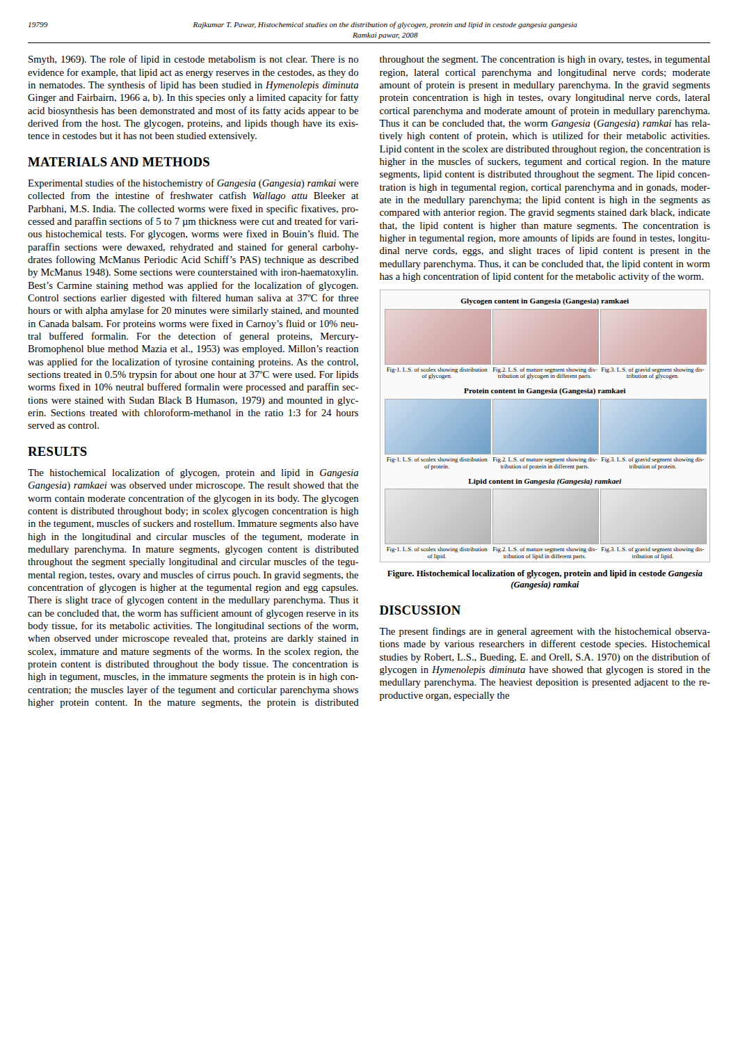19799
Rajkumar T. Pawar, Histochemical studies on the distribution of glycogen, protein and lipid in cestode gangesia gangesia
Ramkai pawar, 2008
Smyth, 1969). The role of lipid in cestode metabolism is not clear. There is no evidence for example, that lipid act as energy reserves in the cestodes, as they do in nematodes. The synthesis of lipid has been studied in Hymenolepis diminuta Ginger and Fairbairn, 1966 a, b). In this species only a limited capacity for fatty acid biosynthesis has been demonstrated and most of its fatty acids appear to be derived from the host. The glycogen, proteins, and lipids though have its existence in cestodes but it has not been studied extensively.
MATERIALS AND METHODS
Experimental studies of the histochemistry of Gangesia (Gangesia) ramkai were collected from the intestine of freshwater catfish Wallago attu Bleeker at Parbhani, M.S. India. The collected worms were fixed in specific fixatives, processed and paraffin sections of 5 to 7 µm thickness were cut and treated for various histochemical tests. For glycogen, worms were fixed in Bouin’s fluid. The paraffin sections were dewaxed, rehydrated and stained for general carbohydrates following McManus Periodic Acid Schiff’s PAS) technique as described by McManus 1948). Some sections were counterstained with iron-haematoxylin. Best’s Carmine staining method was applied for the localization of glycogen. Control sections earlier digested with filtered human saliva at 37ºC for three hours or with alpha amylase for 20 minutes were similarly stained, and mounted in Canada balsam. For proteins worms were fixed in Carnoy’s fluid or 10% neutral buffered formalin. For the detection of general proteins, Mercury-Bromophenol blue method Mazia et al., 1953) was employed. Millon’s reaction was applied for the localization of tyrosine containing proteins. As the control, sections treated in 0.5% trypsin for about one hour at 37ºC were used. For lipids worms fixed in 10% neutral buffered formalin were processed and paraffin sections were stained with Sudan Black B Humason, 1979) and mounted in glycerin. Sections treated with chloroform-methanol in the ratio 1:3 for 24 hours served as control.
RESULTS
The histochemical localization of glycogen, protein and lipid in Gangesia Gangesia) ramkaei was observed under microscope. The result showed that the worm contain moderate concentration of the glycogen in its body. The glycogen content is distributed throughout body; in scolex glycogen concentration is high in the tegument, muscles of suckers and rostellum. Immature segments also have high in the longitudinal and circular muscles of the tegument, moderate in medullary parenchyma. In mature segments, glycogen content is distributed throughout the segment specially longitudinal and circular muscles of the tegumental region, testes, ovary and muscles of cirrus pouch. In gravid segments, the concentration of glycogen is higher at the tegumental region and egg capsules. There is slight trace of glycogen content in the medullary parenchyma. Thus it can be concluded that, the worm has sufficient amount of glycogen reserve in its body tissue, for its metabolic activities. The longitudinal sections of the worm, when observed under microscope revealed that, proteins are darkly stained in scolex, immature and mature segments of the worms. In the scolex region, the protein content is distributed throughout the body tissue. The concentration is high in tegument, muscles, in the immature segments the protein is in high concentration; the muscles layer of the tegument and corticular parenchyma shows higher protein content. In the mature segments, the protein is distributed throughout the segment. The concentration is high in ovary, testes, in tegumental region, lateral cortical parenchyma and longitudinal nerve cords; moderate amount of protein is present in medullary parenchyma. In the gravid segments protein concentration is high in testes, ovary longitudinal nerve cords, lateral cortical parenchyma and moderate amount of protein in medullary parenchyma. Thus it can be concluded that, the worm Gangesia (Gangesia) ramkai has relatively high content of protein, which is utilized for their metabolic activities. Lipid content in the scolex are distributed throughout region, the concentration is higher in the muscles of suckers, tegument and cortical region. In the mature segments, lipid content is distributed throughout the segment. The lipid concentration is high in tegumental region, cortical parenchyma and in gonads, moderate in the medullary parenchyma; the lipid content is high in the segments as compared with anterior region. The gravid segments stained dark black, indicate that, the lipid content is higher than mature segments. The concentration is higher in tegumental region, more amounts of lipids are found in testes, longitudinal nerve cords, eggs, and slight traces of lipid content is present in the medullary parenchyma. Thus, it can be concluded that, the lipid content in worm has a high concentration of lipid content for the metabolic activity of the worm.
Glycogen content in Gangesia (Gangesia) ramkaei
Fig-1. L.S. of scolex showing distribution of glycogen.
Fig.2. L.S. of mature segment showing distribution of glycogen in different parts.
Fig.3. L.S. of gravid segment showing distribution of glycogen.
Protein content in Gangesia (Gangesia) ramkaei
Fig-1. L.S. of scolex showing distribution of protein.
Fig.2. L.S. of mature segment showing distribution of protein in different parts.
Fig.3. L.S. of gravid segment showing distribution of protein.
Lipid content in Gangesia (Gangesia) ramkaei
Fig-1. L.S. of scolex showing distribution of lipid.
Fig.2. L.S. of mature segment showing distribution of lipid in different parts.
Fig.3. L.S. of gravid segment showing distribution of lipid.
Figure. Histochemical localization of glycogen, protein and lipid in cestode Gangesia (Gangesia) ramkai
DISCUSSION
The present findings are in general agreement with the histochemical observations made by various researchers in different cestode species. Histochemical studies by Robert, L.S., Bueding, E. and Orell, S.A. 1970) on the distribution of glycogen in Hymenolepis diminuta have showed that glycogen is stored in the medullary parenchyma. The heaviest deposition is presented adjacent to the reproductive organ, especially the